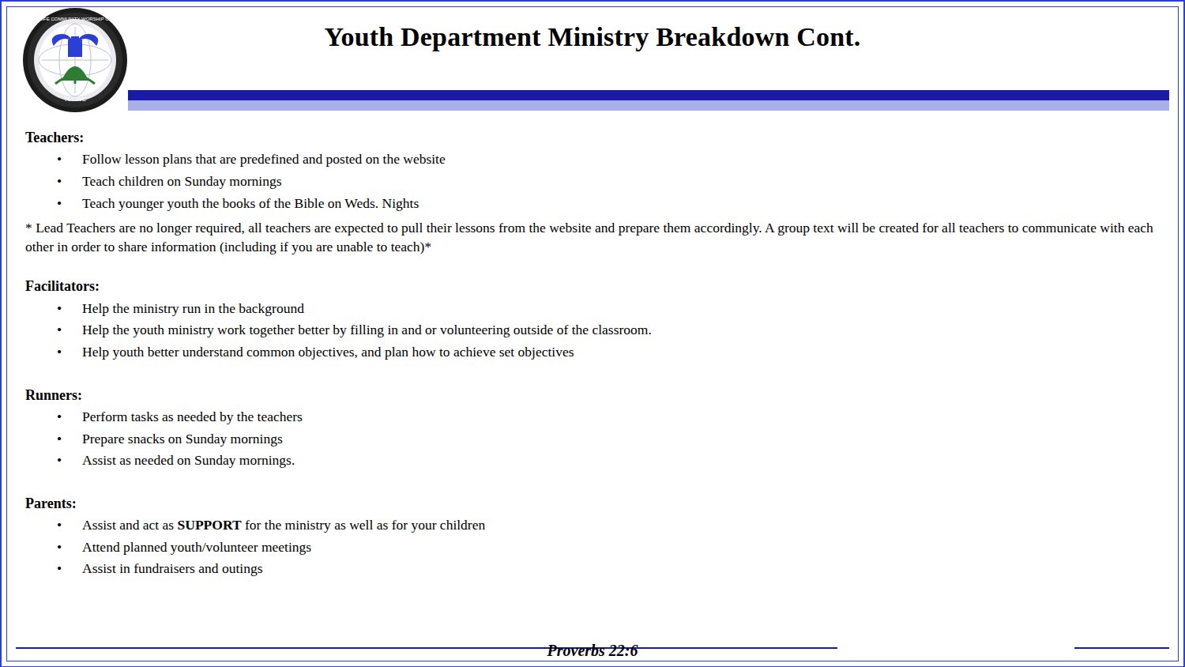TLCWC TRUE LIFE COMMUNITY WORSHIP CENTER
Youth Department Ministry Breakdown Cont.
Teachers:
Follow lesson plans that are predefined and posted on the website
Teach children on Sunday mornings
Teach younger youth the books of the Bible on Weds. Nights
* Lead Teachers are no longer required, all teachers are expected to pull their lessons from the website and prepare them accordingly. A group text will be created for all teachers to communicate with each other in order to share information (including if you are unable to teach)*
Facilitators:
Help the ministry run in the background
Help the youth ministry work together better by filling in and or volunteering outside of the classroom.
Help youth better understand common objectives, and plan how to achieve set objectives
Runners:
Perform tasks as needed by the teachers
Prepare snacks on Sunday mornings
Assist as needed on Sunday mornings.
Parents:
Assist and act as SUPPORT for the ministry as well as for your children
Attend planned youth/volunteer meetings
Assist in fundraisers and outings
Proverbs 22:6